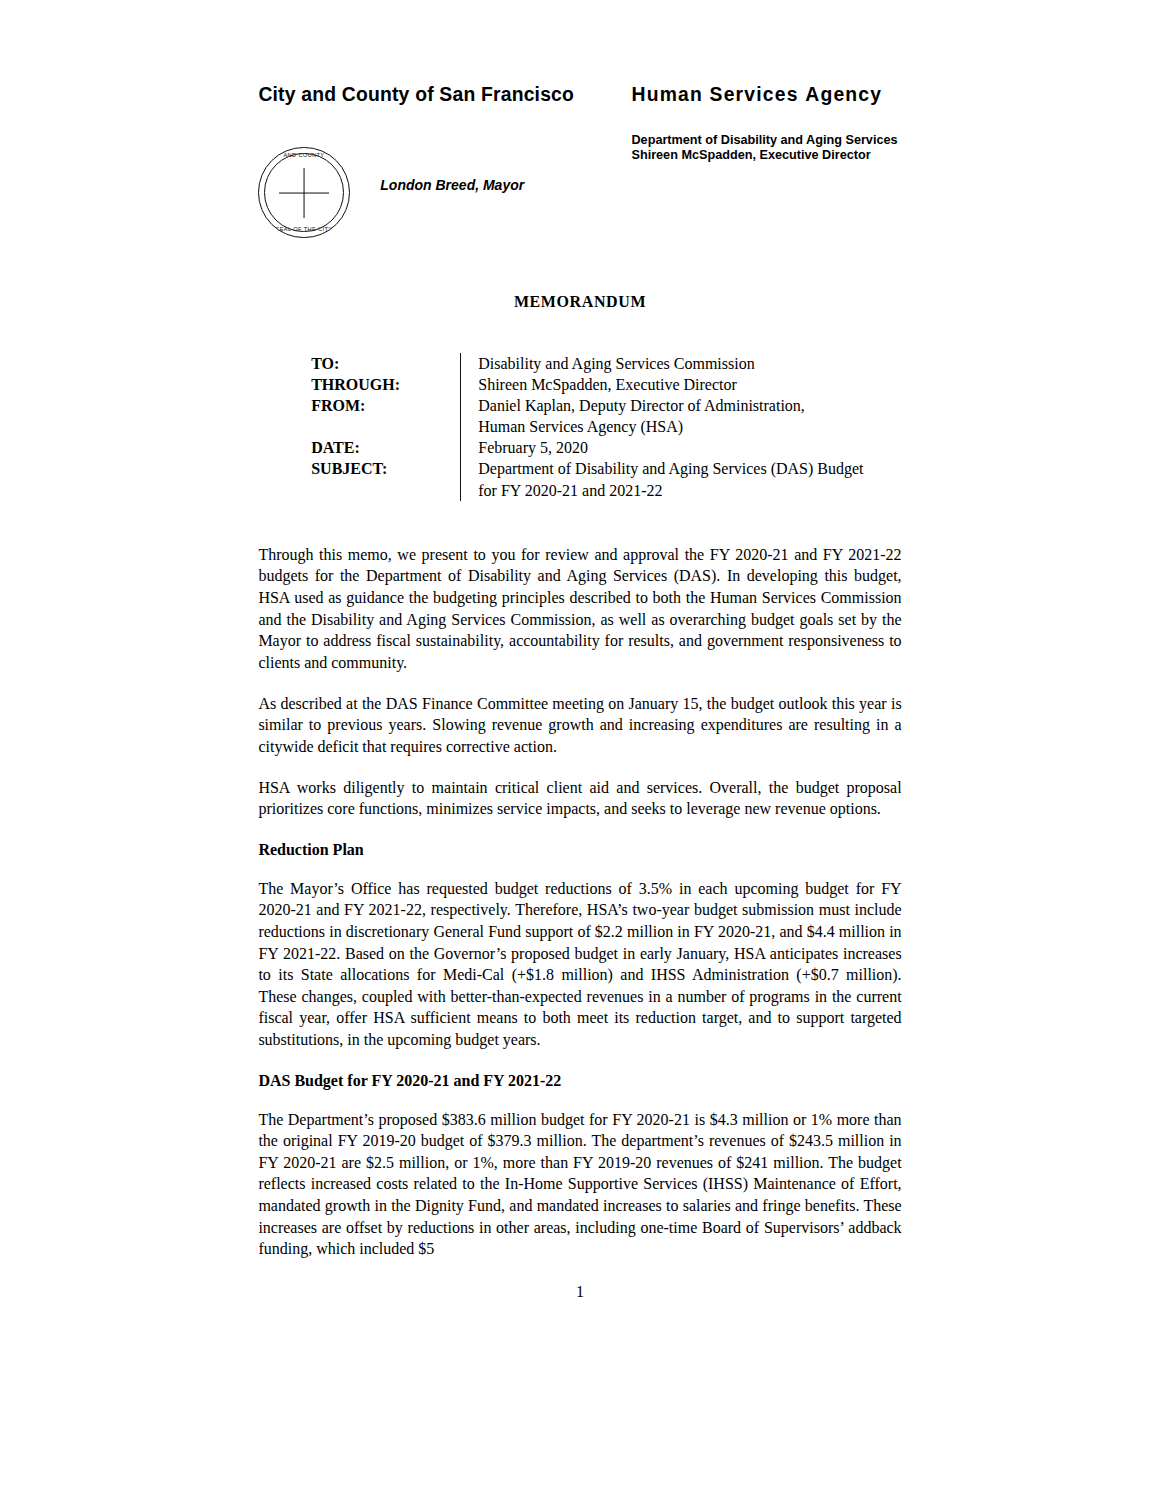City and County of San Francisco
Human Services Agency
Department of Disability and Aging Services
Shireen McSpadden, Executive Director
AND COUNTY CITY OF SEAL OF THE CITY
London Breed, Mayor
MEMORANDUM
TO:
THROUGH:
FROM:
DATE:
SUBJECT:
Disability and Aging Services Commission
Shireen McSpadden, Executive Director
Daniel Kaplan, Deputy Director of Administration,
Human Services Agency (HSA)
February 5, 2020
Department of Disability and Aging Services (DAS) Budget
for FY 2020-21 and 2021-22
Through this memo, we present to you for review and approval the FY 2020-21 and FY 2021-22 budgets for the Department of Disability and Aging Services (DAS). In developing this budget, HSA used as guidance the budgeting principles described to both the Human Services Commission and the Disability and Aging Services Commission, as well as overarching budget goals set by the Mayor to address fiscal sustainability, accountability for results, and government responsiveness to clients and community.
As described at the DAS Finance Committee meeting on January 15, the budget outlook this year is similar to previous years. Slowing revenue growth and increasing expenditures are resulting in a citywide deficit that requires corrective action.
HSA works diligently to maintain critical client aid and services. Overall, the budget proposal prioritizes core functions, minimizes service impacts, and seeks to leverage new revenue options.
Reduction Plan
The Mayor’s Office has requested budget reductions of 3.5% in each upcoming budget for FY 2020-21 and FY 2021-22, respectively. Therefore, HSA’s two-year budget submission must include reductions in discretionary General Fund support of $2.2 million in FY 2020-21, and $4.4 million in FY 2021-22. Based on the Governor’s proposed budget in early January, HSA anticipates increases to its State allocations for Medi-Cal (+$1.8 million) and IHSS Administration (+$0.7 million). These changes, coupled with better-than-expected revenues in a number of programs in the current fiscal year, offer HSA sufficient means to both meet its reduction target, and to support targeted substitutions, in the upcoming budget years.
DAS Budget for FY 2020-21 and FY 2021-22
The Department’s proposed $383.6 million budget for FY 2020-21 is $4.3 million or 1% more than the original FY 2019-20 budget of $379.3 million. The department’s revenues of $243.5 million in FY 2020-21 are $2.5 million, or 1%, more than FY 2019-20 revenues of $241 million. The budget reflects increased costs related to the In-Home Supportive Services (IHSS) Maintenance of Effort, mandated growth in the Dignity Fund, and mandated increases to salaries and fringe benefits. These increases are offset by reductions in other areas, including one-time Board of Supervisors’ addback funding, which included $5
1